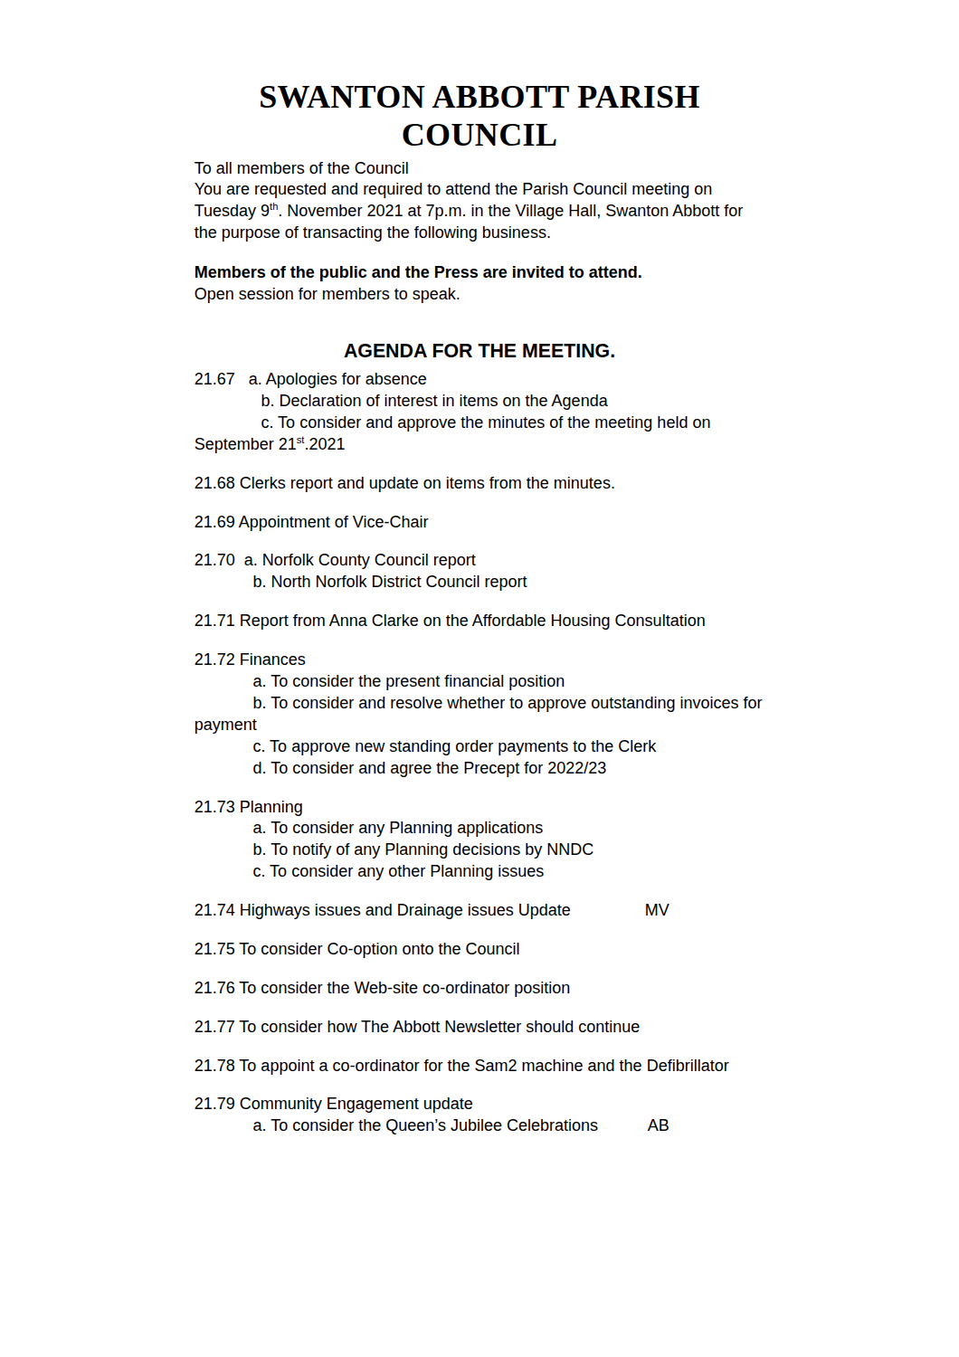SWANTON ABBOTT PARISH COUNCIL
To all members of the Council
You are requested and required to attend the Parish Council meeting on Tuesday 9th. November 2021 at 7p.m. in the Village Hall, Swanton Abbott for the purpose of transacting the following business.
Members of the public and the Press are invited to attend.
Open session for members to speak.
AGENDA FOR THE MEETING.
21.67 a. Apologies for absence
b. Declaration of interest in items on the Agenda
c. To consider and approve the minutes of the meeting held on
September 21st.2021
21.68 Clerks report and update on items from the minutes.
21.69 Appointment of Vice-Chair
21.70 a. Norfolk County Council report
b. North Norfolk District Council report
21.71 Report from Anna Clarke on the Affordable Housing Consultation
21.72 Finances
a. To consider the present financial position
b. To consider and resolve whether to approve outstanding invoices for
payment
c. To approve new standing order payments to the Clerk
d. To consider and agree the Precept for 2022/23
21.73 Planning
a. To consider any Planning applications
b. To notify of any Planning decisions by NNDC
c. To consider any other Planning issues
21.74 Highways issues and Drainage issues UpdateMV
21.75 To consider Co-option onto the Council
21.76 To consider the Web-site co-ordinator position
21.77 To consider how The Abbott Newsletter should continue
21.78 To appoint a co-ordinator for the Sam2 machine and the Defibrillator
21.79 Community Engagement update
a. To consider the Queen’s Jubilee CelebrationsAB